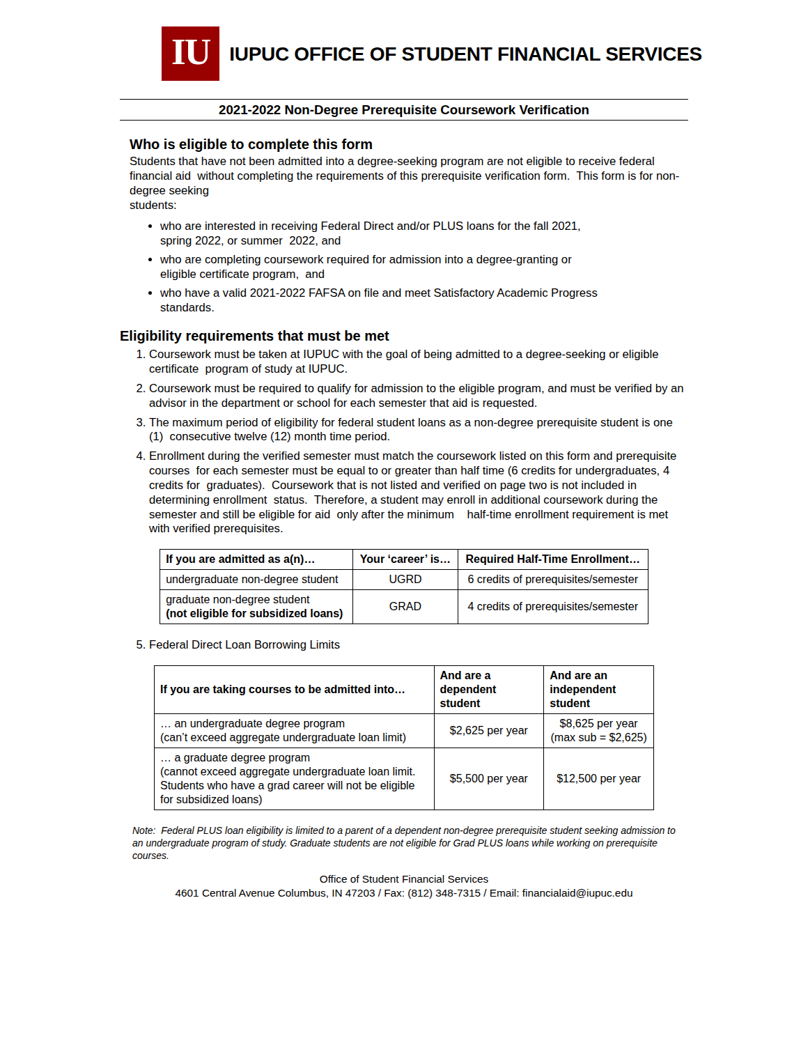IU
IUPUC OFFICE OF STUDENT FINANCIAL SERVICES
2021-2022 Non-Degree Prerequisite Coursework Verification
Who is eligible to complete this form
Students that have not been admitted into a degree-seeking program are not eligible to receive federal financial aid without completing the requirements of this prerequisite verification form. This form is for non-degree seeking
students:
who are interested in receiving Federal Direct and/or PLUS loans for the fall 2021,
spring 2022, or summer 2022, and
who are completing coursework required for admission into a degree-granting or
eligible certificate program, and
who have a valid 2021-2022 FAFSA on file and meet Satisfactory Academic Progress
standards.
Eligibility requirements that must be met
Coursework must be taken at IUPUC with the goal of being admitted to a degree-seeking or eligible certificate program of study at IUPUC.
Coursework must be required to qualify for admission to the eligible program, and must be verified by an advisor in the department or school for each semester that aid is requested.
The maximum period of eligibility for federal student loans as a non-degree prerequisite student is one (1) consecutive twelve (12) month time period.
Enrollment during the verified semester must match the coursework listed on this form and prerequisite courses for each semester must be equal to or greater than half time (6 credits for undergraduates, 4 credits for graduates). Coursework that is not listed and verified on page two is not included in determining enrollment status. Therefore, a student may enroll in additional coursework during the semester and still be eligible for aid only after the minimum half-time enrollment requirement is met with verified prerequisites.
| If you are admitted as a(n)… | Your ‘career’ is… | Required Half-Time Enrollment… |
| --- | --- | --- |
| undergraduate non-degree student | UGRD | 6 credits of prerequisites/semester |
| graduate non-degree student (not eligible for subsidized loans) | GRAD | 4 credits of prerequisites/semester |
Federal Direct Loan Borrowing Limits
| If you are taking courses to be admitted into… | And are a dependent student | And are an independent student |
| --- | --- | --- |
| … an undergraduate degree program (can’t exceed aggregate undergraduate loan limit) | $2,625 per year | $8,625 per year (max sub = $2,625) |
| … a graduate degree program (cannot exceed aggregate undergraduate loan limit. Students who have a grad career will not be eligible for subsidized loans) | $5,500 per year | $12,500 per year |
Note: Federal PLUS loan eligibility is limited to a parent of a dependent non-degree prerequisite student seeking admission to an undergraduate program of study. Graduate students are not eligible for Grad PLUS loans while working on prerequisite courses.
Office of Student Financial Services
4601 Central Avenue Columbus, IN 47203 / Fax: (812) 348-7315 / Email: financialaid@iupuc.edu